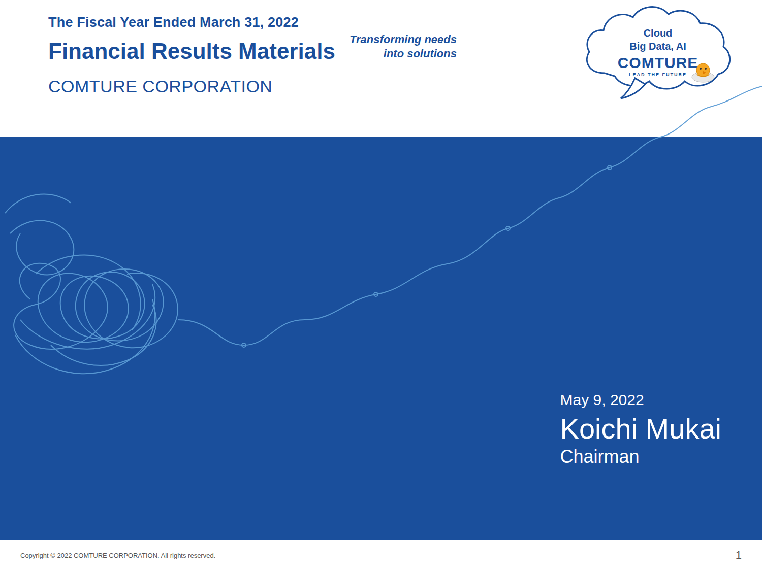The Fiscal Year Ended March 31, 2022
Financial Results Materials
Transforming needs
into solutions
COMTURE CORPORATION
Cloud with Big Data, AI and COMTURE logo Cloud Big Data, AI COMTURE LEAD THE FUTURE
May 9, 2022
Koichi Mukai
Chairman
Copyright © 2022 COMTURE CORPORATION. All rights reserved. 1